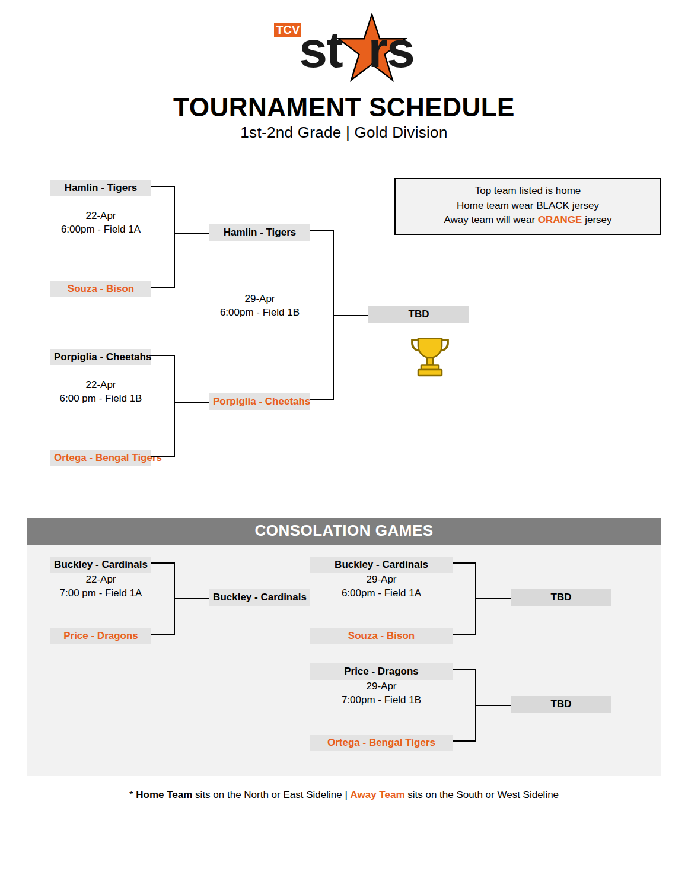TCVst rs
TOURNAMENT SCHEDULE
1st-2nd Grade | Gold Division
Top team listed is home
Home team wear BLACK jersey
Away team will wear ORANGE jersey
Hamlin - Tigers
22-Apr
6:00pm - Field 1A
Souza - Bison
Hamlin - Tigers
Porpiglia - Cheetahs
22-Apr
6:00 pm - Field 1B
Ortega - Bengal Tigers
Porpiglia - Cheetahs
29-Apr
6:00pm - Field 1B
TBD
CONSOLATION GAMES
Buckley - Cardinals
22-Apr
7:00 pm - Field 1A
Price - Dragons
Buckley - Cardinals
Buckley - Cardinals
29-Apr
6:00pm - Field 1A
Souza - Bison
TBD
Price - Dragons
29-Apr
7:00pm - Field 1B
Ortega - Bengal Tigers
TBD
* Home Team sits on the North or East Sideline | Away Team sits on the South or West Sideline